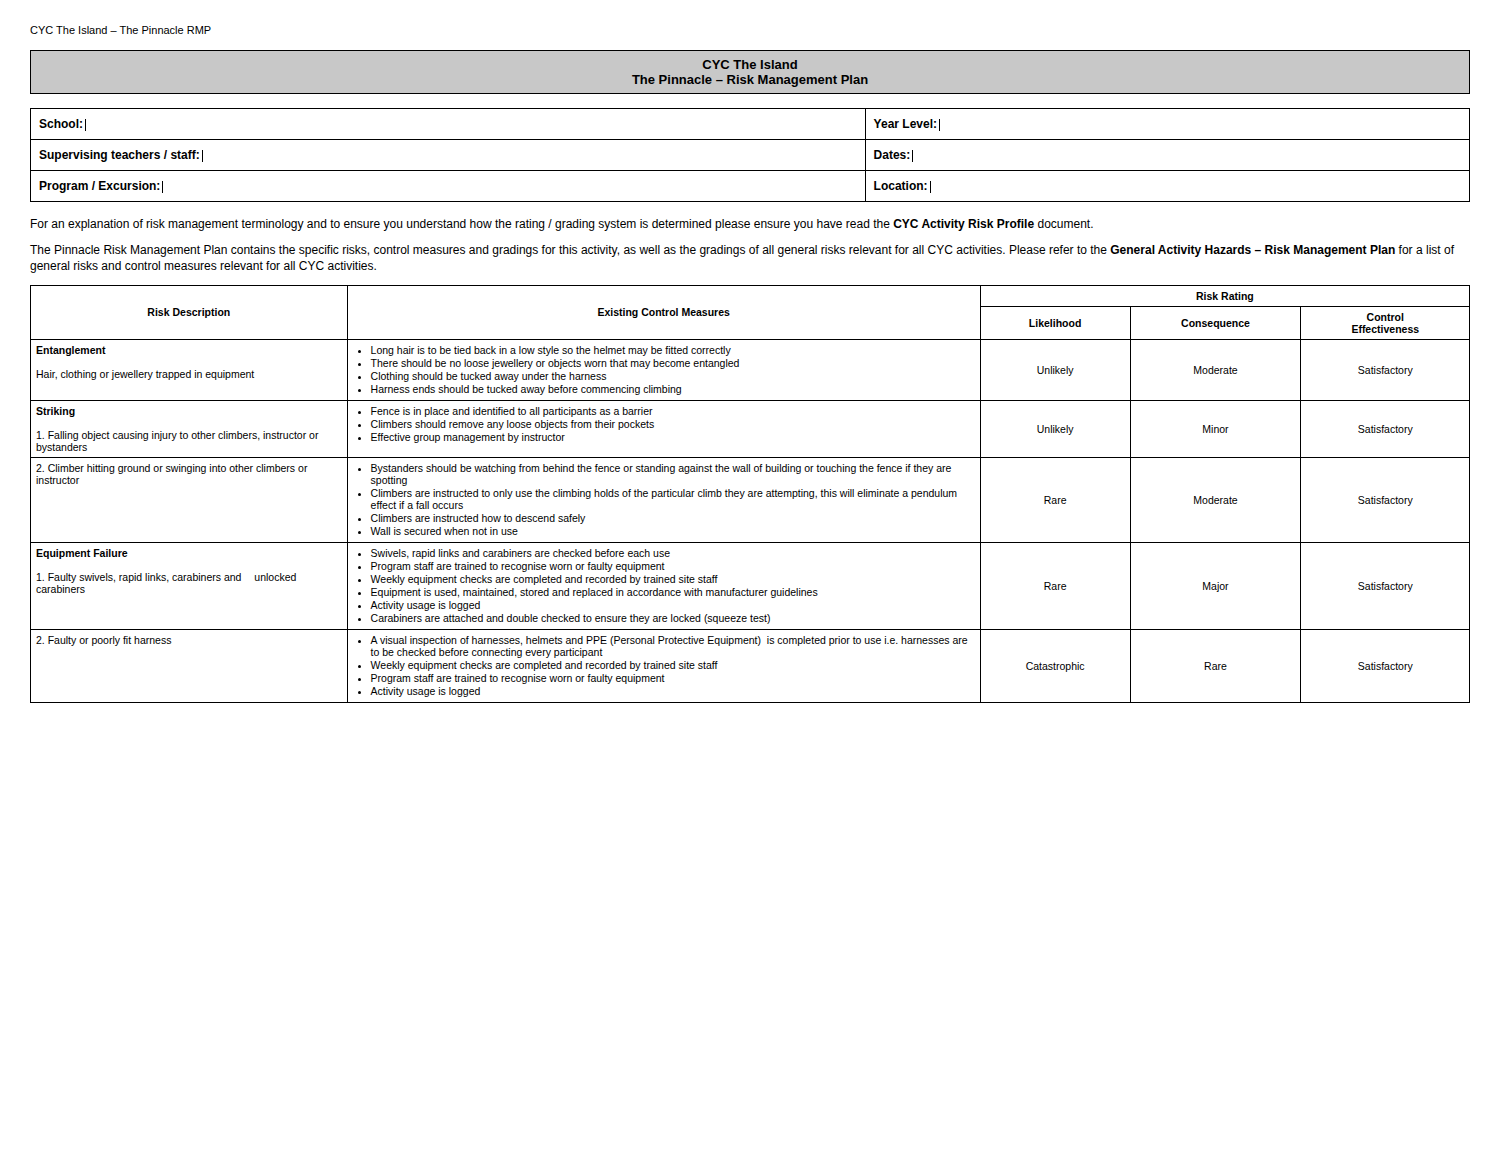CYC The Island – The Pinnacle RMP
| CYC The Island The Pinnacle – Risk Management Plan |
| School: | Year Level: |
| Supervising teachers / staff: | Dates: |
| Program / Excursion: | Location: |
For an explanation of risk management terminology and to ensure you understand how the rating / grading system is determined please ensure you have read the CYC Activity Risk Profile document.
The Pinnacle Risk Management Plan contains the specific risks, control measures and gradings for this activity, as well as the gradings of all general risks relevant for all CYC activities. Please refer to the General Activity Hazards – Risk Management Plan for a list of general risks and control measures relevant for all CYC activities.
| Risk Description | Existing Control Measures | Risk Rating |
| --- | --- | --- |
| Likelihood | Consequence | Control Effectiveness |
| Entanglement Hair, clothing or jewellery trapped in equipment | Long hair is to be tied back in a low style so the helmet may be fitted correctly There should be no loose jewellery or objects worn that may become entangled Clothing should be tucked away under the harness Harness ends should be tucked away before commencing climbing | Unlikely | Moderate | Satisfactory |
| Striking 1. Falling object causing injury to other climbers, instructor or bystanders | Fence is in place and identified to all participants as a barrier Climbers should remove any loose objects from their pockets Effective group management by instructor | Unlikely | Minor | Satisfactory |
| 2. Climber hitting ground or swinging into other climbers or instructor | Bystanders should be watching from behind the fence or standing against the wall of building or touching the fence if they are spotting Climbers are instructed to only use the climbing holds of the particular climb they are attempting, this will eliminate a pendulum effect if a fall occurs Climbers are instructed how to descend safely Wall is secured when not in use | Rare | Moderate | Satisfactory |
| Equipment Failure 1. Faulty swivels, rapid links, carabiners and unlocked carabiners | Swivels, rapid links and carabiners are checked before each use Program staff are trained to recognise worn or faulty equipment Weekly equipment checks are completed and recorded by trained site staff Equipment is used, maintained, stored and replaced in accordance with manufacturer guidelines Activity usage is logged Carabiners are attached and double checked to ensure they are locked (squeeze test) | Rare | Major | Satisfactory |
| 2. Faulty or poorly fit harness | A visual inspection of harnesses, helmets and PPE (Personal Protective Equipment) is completed prior to use i.e. harnesses are to be checked before connecting every participant Weekly equipment checks are completed and recorded by trained site staff Program staff are trained to recognise worn or faulty equipment Activity usage is logged | Catastrophic | Rare | Satisfactory |